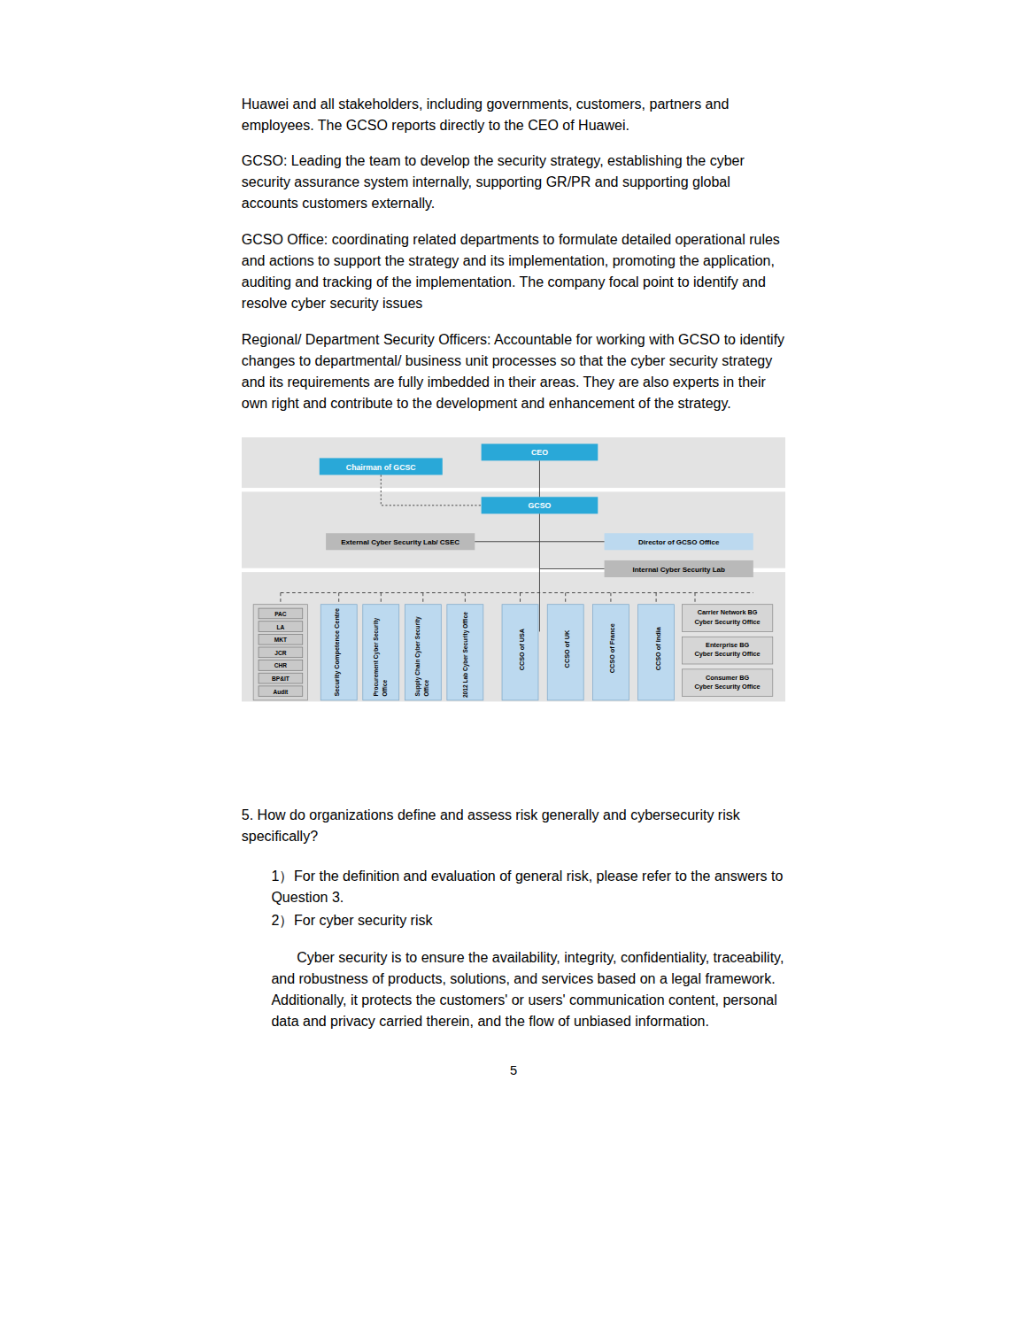Huawei and all stakeholders, including governments, customers, partners and employees. The GCSO reports directly to the CEO of Huawei.
GCSO: Leading the team to develop the security strategy, establishing the cyber security assurance system internally, supporting GR/PR and supporting global accounts customers externally.
GCSO Office: coordinating related departments to formulate detailed operational rules and actions to support the strategy and its implementation, promoting the application, auditing and tracking of the implementation. The company focal point to identify and resolve cyber security issues
Regional/ Department Security Officers: Accountable for working with GCSO to identify changes to departmental/ business unit processes so that the cyber security strategy and its requirements are fully imbedded in their areas. They are also experts in their own right and contribute to the development and enhancement of the strategy.
CEO Chairman of GCSC GCSO External Cyber Security Lab/ CSEC Director of GCSO Office Internal Cyber Security Lab PAC LA MKT JCR CHR BP&IT Audit Security Competence Centre Procurement Cyber Security Office Supply Chain Cyber Security Office 2012 Lab Cyber Security Office CCSO of USA CCSO of UK CCSO of France CCSO of India Carrier Network BG Cyber Security Office Enterprise BG Cyber Security Office Consumer BG Cyber Security Office
5. How do organizations define and assess risk generally and cybersecurity risk specifically?
1）For the definition and evaluation of general risk, please refer to the answers to Question 3.
2）For cyber security risk
Cyber security is to ensure the availability, integrity, confidentiality, traceability, and robustness of products, solutions, and services based on a legal framework. Additionally, it protects the customers' or users' communication content, personal data and privacy carried therein, and the flow of unbiased information.
5